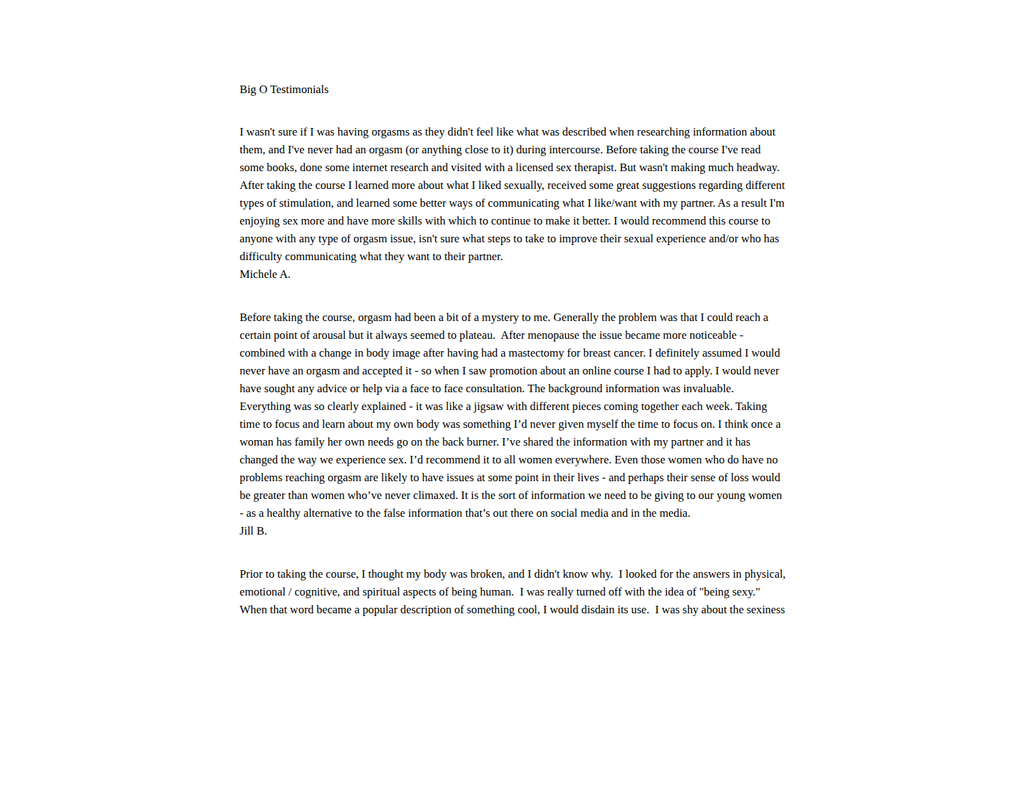Big O Testimonials
I wasn't sure if I was having orgasms as they didn't feel like what was described when researching information about them, and I've never had an orgasm (or anything close to it) during intercourse. Before taking the course I've read some books, done some internet research and visited with a licensed sex therapist. But wasn't making much headway. After taking the course I learned more about what I liked sexually, received some great suggestions regarding different types of stimulation, and learned some better ways of communicating what I like/want with my partner. As a result I'm enjoying sex more and have more skills with which to continue to make it better. I would recommend this course to anyone with any type of orgasm issue, isn't sure what steps to take to improve their sexual experience and/or who has difficulty communicating what they want to their partner.
Michele A.
Before taking the course, orgasm had been a bit of a mystery to me. Generally the problem was that I could reach a certain point of arousal but it always seemed to plateau. After menopause the issue became more noticeable - combined with a change in body image after having had a mastectomy for breast cancer. I definitely assumed I would never have an orgasm and accepted it - so when I saw promotion about an online course I had to apply. I would never have sought any advice or help via a face to face consultation. The background information was invaluable. Everything was so clearly explained - it was like a jigsaw with different pieces coming together each week. Taking time to focus and learn about my own body was something I’d never given myself the time to focus on. I think once a woman has family her own needs go on the back burner. I’ve shared the information with my partner and it has changed the way we experience sex. I’d recommend it to all women everywhere. Even those women who do have no problems reaching orgasm are likely to have issues at some point in their lives - and perhaps their sense of loss would be greater than women who’ve never climaxed. It is the sort of information we need to be giving to our young women - as a healthy alternative to the false information that’s out there on social media and in the media.
Jill B.
Prior to taking the course, I thought my body was broken, and I didn't know why. I looked for the answers in physical, emotional / cognitive, and spiritual aspects of being human. I was really turned off with the idea of "being sexy." When that word became a popular description of something cool, I would disdain its use. I was shy about the sexiness